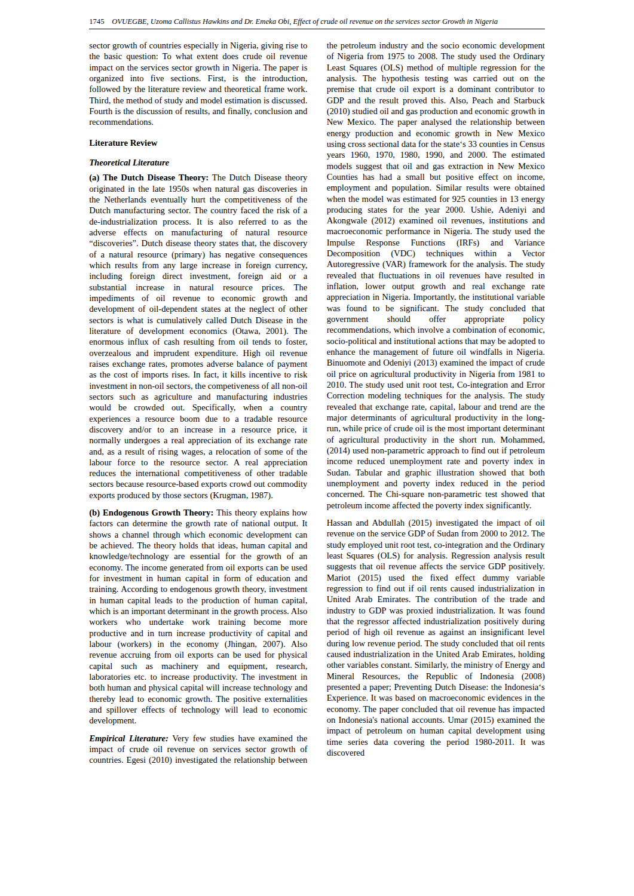1745 OVUEGBE, Uzoma Callistus Hawkins and Dr. Emeka Obi, Effect of crude oil revenue on the services sector Growth in Nigeria
sector growth of countries especially in Nigeria, giving rise to the basic question: To what extent does crude oil revenue impact on the services sector growth in Nigeria. The paper is organized into five sections. First, is the introduction, followed by the literature review and theoretical frame work. Third, the method of study and model estimation is discussed. Fourth is the discussion of results, and finally, conclusion and recommendations.
Literature Review
Theoretical Literature
(a) The Dutch Disease Theory: The Dutch Disease theory originated in the late 1950s when natural gas discoveries in the Netherlands eventually hurt the competitiveness of the Dutch manufacturing sector. The country faced the risk of a de-industrialization process. It is also referred to as the adverse effects on manufacturing of natural resource “discoveries”. Dutch disease theory states that, the discovery of a natural resource (primary) has negative consequences which results from any large increase in foreign currency, including foreign direct investment, foreign aid or a substantial increase in natural resource prices. The impediments of oil revenue to economic growth and development of oil-dependent states at the neglect of other sectors is what is cumulatively called Dutch Disease in the literature of development economics (Otawa, 2001). The enormous influx of cash resulting from oil tends to foster, overzealous and imprudent expenditure. High oil revenue raises exchange rates, promotes adverse balance of payment as the cost of imports rises. In fact, it kills incentive to risk investment in non-oil sectors, the competiveness of all non-oil sectors such as agriculture and manufacturing industries would be crowded out. Specifically, when a country experiences a resource boom due to a tradable resource discovery and/or to an increase in a resource price, it normally undergoes a real appreciation of its exchange rate and, as a result of rising wages, a relocation of some of the labour force to the resource sector. A real appreciation reduces the international competitiveness of other tradable sectors because resource-based exports crowd out commodity exports produced by those sectors (Krugman, 1987).
(b) Endogenous Growth Theory: This theory explains how factors can determine the growth rate of national output. It shows a channel through which economic development can be achieved. The theory holds that ideas, human capital and knowledge/technology are essential for the growth of an economy. The income generated from oil exports can be used for investment in human capital in form of education and training. According to endogenous growth theory, investment in human capital leads to the production of human capital, which is an important determinant in the growth process. Also workers who undertake work training become more productive and in turn increase productivity of capital and labour (workers) in the economy (Jhingan, 2007). Also revenue accruing from oil exports can be used for physical capital such as machinery and equipment, research, laboratories etc. to increase productivity. The investment in both human and physical capital will increase technology and thereby lead to economic growth. The positive externalities and spillover effects of technology will lead to economic development.
Empirical Literature: Very few studies have examined the impact of crude oil revenue on services sector growth of countries. Egesi (2010) investigated the relationship between the petroleum industry and the socio economic development of Nigeria from 1975 to 2008. The study used the Ordinary Least Squares (OLS) method of multiple regression for the analysis. The hypothesis testing was carried out on the premise that crude oil export is a dominant contributor to GDP and the result proved this. Also, Peach and Starbuck (2010) studied oil and gas production and economic growth in New Mexico. The paper analysed the relationship between energy production and economic growth in New Mexico using cross sectional data for the state‘s 33 counties in Census years 1960, 1970, 1980, 1990, and 2000. The estimated models suggest that oil and gas extraction in New Mexico Counties has had a small but positive effect on income, employment and population. Similar results were obtained when the model was estimated for 925 counties in 13 energy producing states for the year 2000. Ushie, Adeniyi and Akongwale (2012) examined oil revenues, institutions and macroeconomic performance in Nigeria. The study used the Impulse Response Functions (IRFs) and Variance Decomposition (VDC) techniques within a Vector Autoregressive (VAR) framework for the analysis. The study revealed that fluctuations in oil revenues have resulted in inflation, lower output growth and real exchange rate appreciation in Nigeria. Importantly, the institutional variable was found to be significant. The study concluded that government should offer appropriate policy recommendations, which involve a combination of economic, socio-political and institutional actions that may be adopted to enhance the management of future oil windfalls in Nigeria. Binuomote and Odeniyi (2013) examined the impact of crude oil price on agricultural productivity in Nigeria from 1981 to 2010. The study used unit root test, Co-integration and Error Correction modeling techniques for the analysis. The study revealed that exchange rate, capital, labour and trend are the major determinants of agricultural productivity in the long-run, while price of crude oil is the most important determinant of agricultural productivity in the short run. Mohammed, (2014) used non-parametric approach to find out if petroleum income reduced unemployment rate and poverty index in Sudan. Tabular and graphic illustration showed that both unemployment and poverty index reduced in the period concerned. The Chi-square non-parametric test showed that petroleum income affected the poverty index significantly.
Hassan and Abdullah (2015) investigated the impact of oil revenue on the service GDP of Sudan from 2000 to 2012. The study employed unit root test, co-integration and the Ordinary least Squares (OLS) for analysis. Regression analysis result suggests that oil revenue affects the service GDP positively. Mariot (2015) used the fixed effect dummy variable regression to find out if oil rents caused industrialization in United Arab Emirates. The contribution of the trade and industry to GDP was proxied industrialization. It was found that the regressor affected industrialization positively during period of high oil revenue as against an insignificant level during low revenue period. The study concluded that oil rents caused industrialization in the United Arab Emirates, holding other variables constant. Similarly, the ministry of Energy and Mineral Resources, the Republic of Indonesia (2008) presented a paper; Preventing Dutch Disease: the Indonesia‘s Experience. It was based on macroeconomic evidences in the economy. The paper concluded that oil revenue has impacted on Indonesia's national accounts. Umar (2015) examined the impact of petroleum on human capital development using time series data covering the period 1980-2011. It was discovered